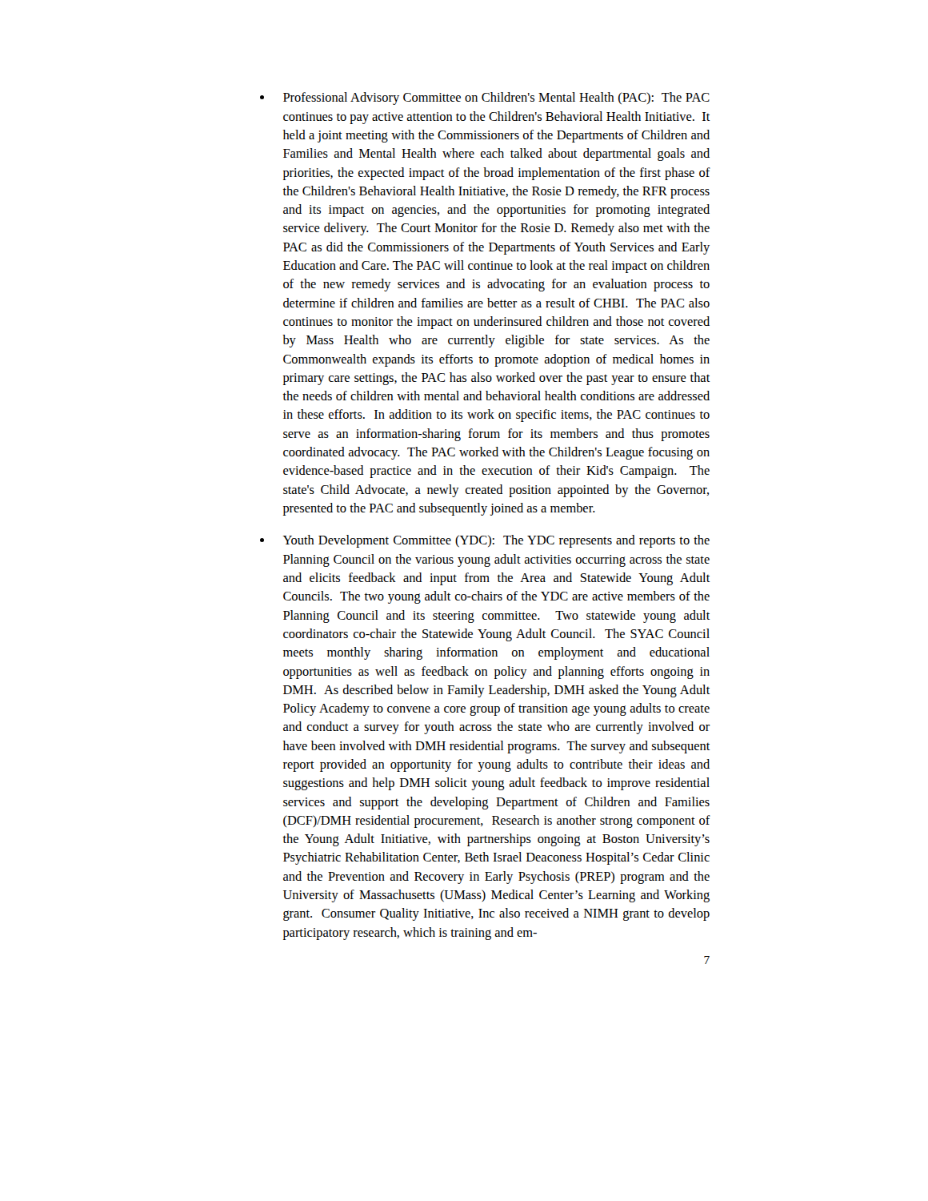Professional Advisory Committee on Children's Mental Health (PAC): The PAC continues to pay active attention to the Children's Behavioral Health Initiative. It held a joint meeting with the Commissioners of the Departments of Children and Families and Mental Health where each talked about departmental goals and priorities, the expected impact of the broad implementation of the first phase of the Children's Behavioral Health Initiative, the Rosie D remedy, the RFR process and its impact on agencies, and the opportunities for promoting integrated service delivery. The Court Monitor for the Rosie D. Remedy also met with the PAC as did the Commissioners of the Departments of Youth Services and Early Education and Care. The PAC will continue to look at the real impact on children of the new remedy services and is advocating for an evaluation process to determine if children and families are better as a result of CHBI. The PAC also continues to monitor the impact on underinsured children and those not covered by Mass Health who are currently eligible for state services. As the Commonwealth expands its efforts to promote adoption of medical homes in primary care settings, the PAC has also worked over the past year to ensure that the needs of children with mental and behavioral health conditions are addressed in these efforts. In addition to its work on specific items, the PAC continues to serve as an information-sharing forum for its members and thus promotes coordinated advocacy. The PAC worked with the Children's League focusing on evidence-based practice and in the execution of their Kid's Campaign. The state's Child Advocate, a newly created position appointed by the Governor, presented to the PAC and subsequently joined as a member.
Youth Development Committee (YDC): The YDC represents and reports to the Planning Council on the various young adult activities occurring across the state and elicits feedback and input from the Area and Statewide Young Adult Councils. The two young adult co-chairs of the YDC are active members of the Planning Council and its steering committee. Two statewide young adult coordinators co-chair the Statewide Young Adult Council. The SYAC Council meets monthly sharing information on employment and educational opportunities as well as feedback on policy and planning efforts ongoing in DMH. As described below in Family Leadership, DMH asked the Young Adult Policy Academy to convene a core group of transition age young adults to create and conduct a survey for youth across the state who are currently involved or have been involved with DMH residential programs. The survey and subsequent report provided an opportunity for young adults to contribute their ideas and suggestions and help DMH solicit young adult feedback to improve residential services and support the developing Department of Children and Families (DCF)/DMH residential procurement, Research is another strong component of the Young Adult Initiative, with partnerships ongoing at Boston University’s Psychiatric Rehabilitation Center, Beth Israel Deaconess Hospital’s Cedar Clinic and the Prevention and Recovery in Early Psychosis (PREP) program and the University of Massachusetts (UMass) Medical Center’s Learning and Working grant. Consumer Quality Initiative, Inc also received a NIMH grant to develop participatory research, which is training and em-
7